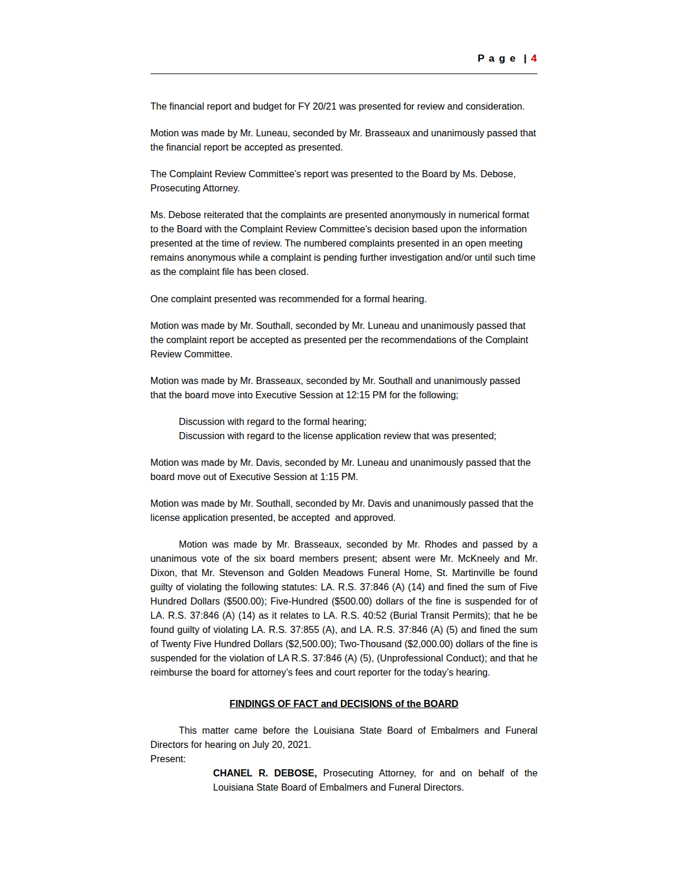P a g e | 4
The financial report and budget for FY 20/21 was presented for review and consideration.
Motion was made by Mr. Luneau, seconded by Mr. Brasseaux and unanimously passed that the financial report be accepted as presented.
The Complaint Review Committee’s report was presented to the Board by Ms. Debose, Prosecuting Attorney.
Ms. Debose reiterated that the complaints are presented anonymously in numerical format to the Board with the Complaint Review Committee’s decision based upon the information presented at the time of review. The numbered complaints presented in an open meeting remains anonymous while a complaint is pending further investigation and/or until such time as the complaint file has been closed.
One complaint presented was recommended for a formal hearing.
Motion was made by Mr. Southall, seconded by Mr. Luneau and unanimously passed that the complaint report be accepted as presented per the recommendations of the Complaint Review Committee.
Motion was made by Mr. Brasseaux, seconded by Mr. Southall and unanimously passed that the board move into Executive Session at 12:15 PM for the following;
Discussion with regard to the formal hearing;
Discussion with regard to the license application review that was presented;
Motion was made by Mr. Davis, seconded by Mr. Luneau and unanimously passed that the board move out of Executive Session at 1:15 PM.
Motion was made by Mr. Southall, seconded by Mr. Davis and unanimously passed that the license application presented, be accepted and approved.
Motion was made by Mr. Brasseaux, seconded by Mr. Rhodes and passed by a unanimous vote of the six board members present; absent were Mr. McKneely and Mr. Dixon, that Mr. Stevenson and Golden Meadows Funeral Home, St. Martinville be found guilty of violating the following statutes: LA. R.S. 37:846 (A) (14) and fined the sum of Five Hundred Dollars ($500.00); Five-Hundred ($500.00) dollars of the fine is suspended for of LA. R.S. 37:846 (A) (14) as it relates to LA. R.S. 40:52 (Burial Transit Permits); that he be found guilty of violating LA. R.S. 37:855 (A), and LA. R.S. 37:846 (A) (5) and fined the sum of Twenty Five Hundred Dollars ($2,500.00); Two-Thousand ($2,000.00) dollars of the fine is suspended for the violation of LA R.S. 37:846 (A) (5), (Unprofessional Conduct); and that he reimburse the board for attorney’s fees and court reporter for the today’s hearing.
FINDINGS OF FACT and DECISIONS of the BOARD
This matter came before the Louisiana State Board of Embalmers and Funeral Directors for hearing on July 20, 2021.
Present:
CHANEL R. DEBOSE, Prosecuting Attorney, for and on behalf of the Louisiana State Board of Embalmers and Funeral Directors.